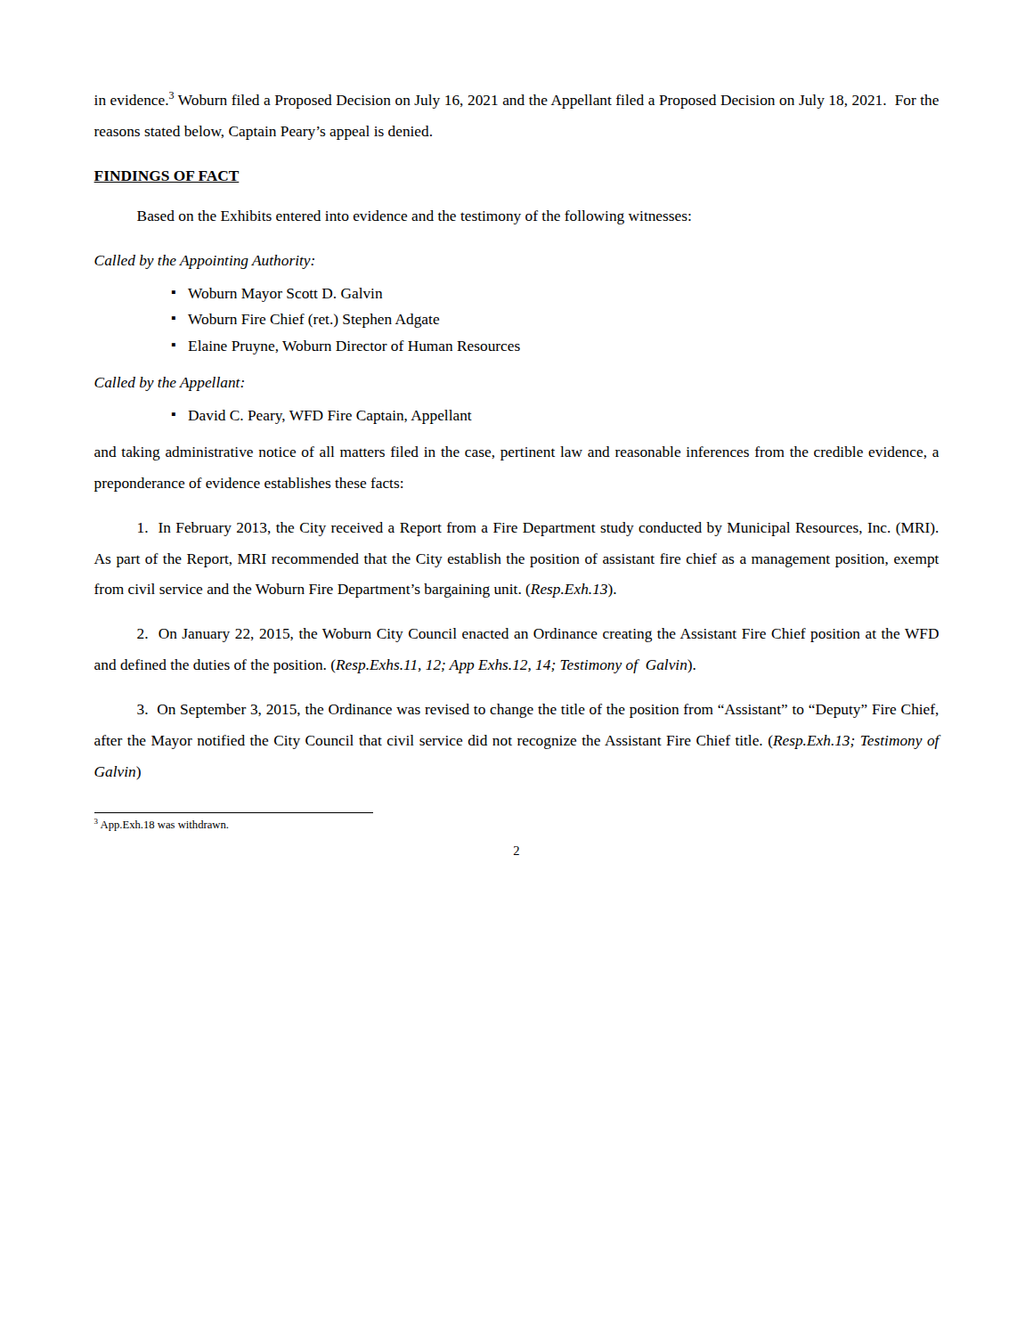in evidence.3 Woburn filed a Proposed Decision on July 16, 2021 and the Appellant filed a Proposed Decision on July 18, 2021. For the reasons stated below, Captain Peary’s appeal is denied.
FINDINGS OF FACT
Based on the Exhibits entered into evidence and the testimony of the following witnesses:
Called by the Appointing Authority:
Woburn Mayor Scott D. Galvin
Woburn Fire Chief (ret.) Stephen Adgate
Elaine Pruyne, Woburn Director of Human Resources
Called by the Appellant:
David C. Peary, WFD Fire Captain, Appellant
and taking administrative notice of all matters filed in the case, pertinent law and reasonable inferences from the credible evidence, a preponderance of evidence establishes these facts:
1. In February 2013, the City received a Report from a Fire Department study conducted by Municipal Resources, Inc. (MRI). As part of the Report, MRI recommended that the City establish the position of assistant fire chief as a management position, exempt from civil service and the Woburn Fire Department’s bargaining unit. (Resp.Exh.13).
2. On January 22, 2015, the Woburn City Council enacted an Ordinance creating the Assistant Fire Chief position at the WFD and defined the duties of the position. (Resp.Exhs.11, 12; App Exhs.12, 14; Testimony of Galvin).
3. On September 3, 2015, the Ordinance was revised to change the title of the position from “Assistant” to “Deputy” Fire Chief, after the Mayor notified the City Council that civil service did not recognize the Assistant Fire Chief title. (Resp.Exh.13; Testimony of Galvin)
3 App.Exh.18 was withdrawn.
2